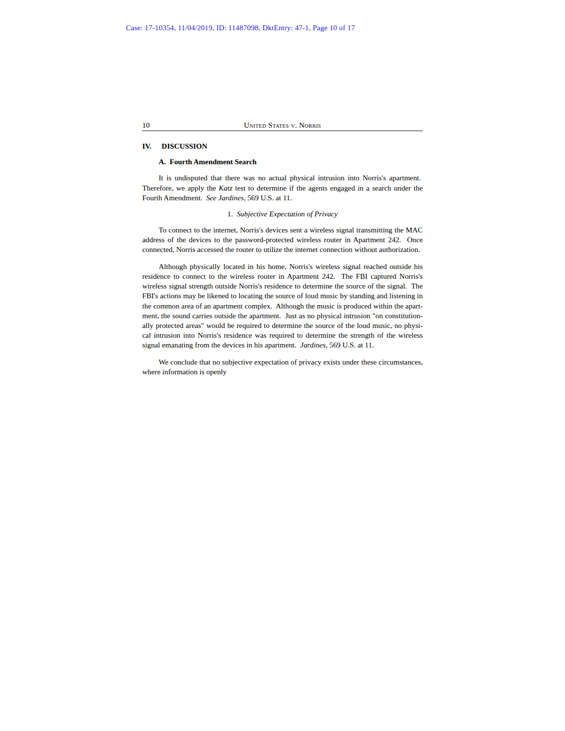Case: 17-10354, 11/04/2019, ID: 11487098, DktEntry: 47-1, Page 10 of 17
10 United States v. Norris
IV. DISCUSSION
A. Fourth Amendment Search
It is undisputed that there was no actual physical intrusion into Norris's apartment. Therefore, we apply the Katz test to determine if the agents engaged in a search under the Fourth Amendment. See Jardines, 569 U.S. at 11.
1. Subjective Expectation of Privacy
To connect to the internet, Norris's devices sent a wireless signal transmitting the MAC address of the devices to the password-protected wireless router in Apartment 242. Once connected, Norris accessed the router to utilize the internet connection without authorization.
Although physically located in his home, Norris's wireless signal reached outside his residence to connect to the wireless router in Apartment 242. The FBI captured Norris's wireless signal strength outside Norris's residence to determine the source of the signal. The FBI's actions may be likened to locating the source of loud music by standing and listening in the common area of an apartment complex. Although the music is produced within the apartment, the sound carries outside the apartment. Just as no physical intrusion "on constitutionally protected areas" would be required to determine the source of the loud music, no physical intrusion into Norris's residence was required to determine the strength of the wireless signal emanating from the devices in his apartment. Jardines, 569 U.S. at 11.
We conclude that no subjective expectation of privacy exists under these circumstances, where information is openly